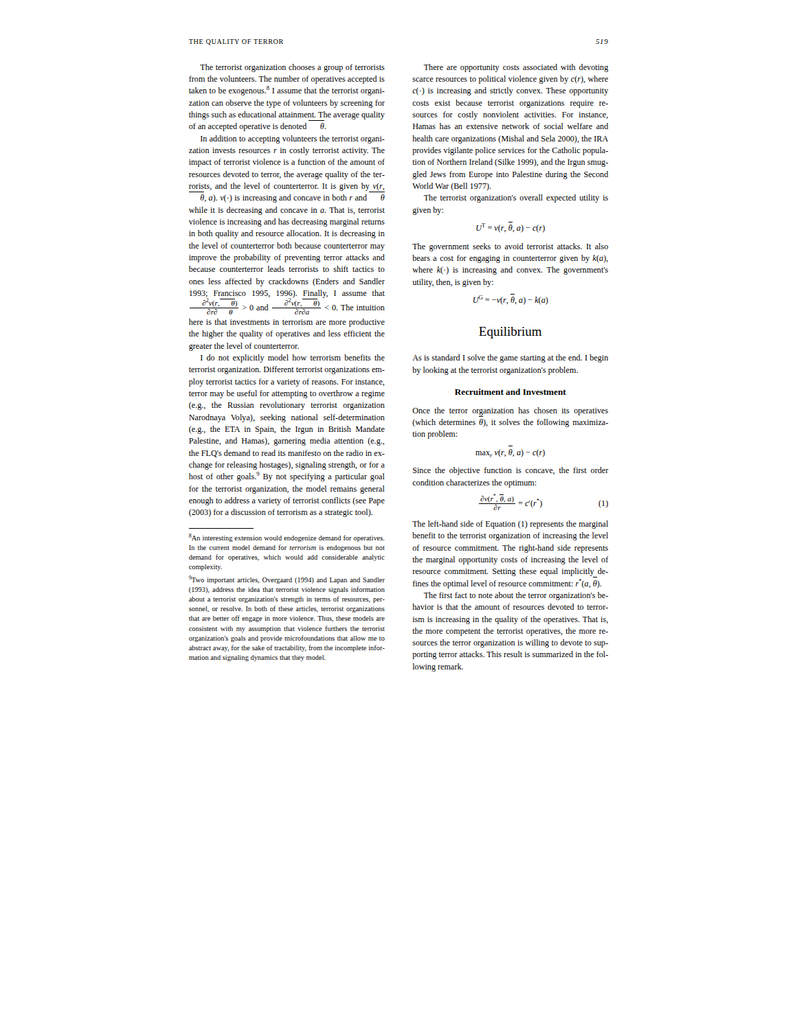The Quality of Terror 519
The terrorist organization chooses a group of terrorists from the volunteers. The number of operatives accepted is taken to be exogenous.8 I assume that the terrorist organization can observe the type of volunteers by screening for things such as educational attainment. The average quality of an accepted operative is denoted θ.
In addition to accepting volunteers the terrorist organization invests resources r in costly terrorist activity. The impact of terrorist violence is a function of the amount of resources devoted to terror, the average quality of the terrorists, and the level of counterterror. It is given by v(r, θ, a). v(·) is increasing and concave in both r and θ while it is decreasing and concave in a. That is, terrorist violence is increasing and has decreasing marginal returns in both quality and resource allocation. It is decreasing in the level of counterterror both because counterterror may improve the probability of preventing terror attacks and because counterterror leads terrorists to shift tactics to ones less affected by crackdowns (Enders and Sandler 1993; Francisco 1995, 1996). Finally, I assume that ∂2v(r,θ)∂r∂θ > 0 and ∂2v(r,θ)∂r∂a < 0. The intuition here is that investments in terrorism are more productive the higher the quality of operatives and less efficient the greater the level of counterterror.
I do not explicitly model how terrorism benefits the terrorist organization. Different terrorist organizations employ terrorist tactics for a variety of reasons. For instance, terror may be useful for attempting to overthrow a regime (e.g., the Russian revolutionary terrorist organization Narodnaya Volya), seeking national self-determination (e.g., the ETA in Spain, the Irgun in British Mandate Palestine, and Hamas), garnering media attention (e.g., the FLQ's demand to read its manifesto on the radio in exchange for releasing hostages), signaling strength, or for a host of other goals.9 By not specifying a particular goal for the terrorist organization, the model remains general enough to address a variety of terrorist conflicts (see Pape (2003) for a discussion of terrorism as a strategic tool).
8An interesting extension would endogenize demand for operatives. In the current model demand for terrorism is endogenous but not demand for operatives, which would add considerable analytic complexity.
9Two important articles, Overgaard (1994) and Lapan and Sandler (1993), address the idea that terrorist violence signals information about a terrorist organization's strength in terms of resources, personnel, or resolve. In both of these articles, terrorist organizations that are better off engage in more violence. Thus, these models are consistent with my assumption that violence furthers the terrorist organization's goals and provide microfoundations that allow me to abstract away, for the sake of tractability, from the incomplete information and signaling dynamics that they model.
There are opportunity costs associated with devoting scarce resources to political violence given by c(r), where c(·) is increasing and strictly convex. These opportunity costs exist because terrorist organizations require resources for costly nonviolent activities. For instance, Hamas has an extensive network of social welfare and health care organizations (Mishal and Sela 2000), the IRA provides vigilante police services for the Catholic population of Northern Ireland (Silke 1999), and the Irgun smuggled Jews from Europe into Palestine during the Second World War (Bell 1977).
The terrorist organization's overall expected utility is given by:
UT = v(r, θ, a) − c(r)
The government seeks to avoid terrorist attacks. It also bears a cost for engaging in counterterror given by k(a), where k(·) is increasing and convex. The government's utility, then, is given by:
UG = −v(r, θ, a) − k(a)
Equilibrium
As is standard I solve the game starting at the end. I begin by looking at the terrorist organization's problem.
Recruitment and Investment
Once the terror organization has chosen its operatives (which determines θ), it solves the following maximization problem:
maxr v(r, θ, a) − c(r)
Since the objective function is concave, the first order condition characterizes the optimum:
∂v(r*, θ, a)∂r = c′(r*) (1)
The left-hand side of Equation (1) represents the marginal benefit to the terrorist organization of increasing the level of resource commitment. The right-hand side represents the marginal opportunity costs of increasing the level of resource commitment. Setting these equal implicitly defines the optimal level of resource commitment: r*(a, θ).
The first fact to note about the terror organization's behavior is that the amount of resources devoted to terrorism is increasing in the quality of the operatives. That is, the more competent the terrorist operatives, the more resources the terror organization is willing to devote to supporting terror attacks. This result is summarized in the following remark.